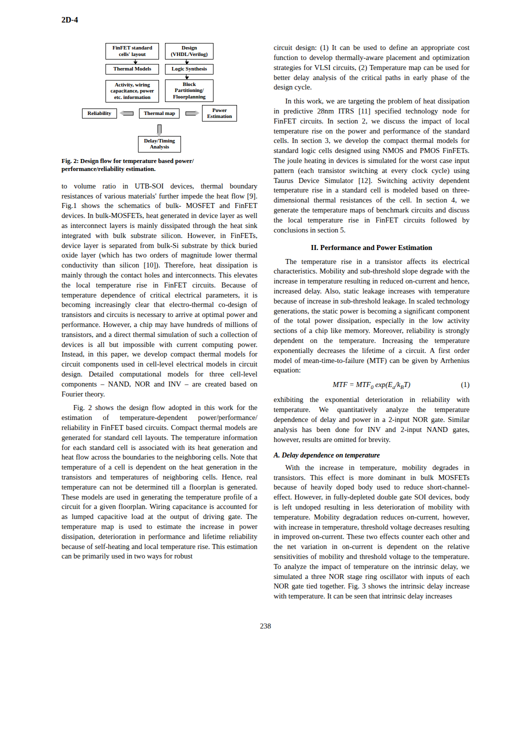2D-4
FinFET standard
cells' layout
Design
(VHDL/Verilog)
Thermal Models
Logic Synthesis
Activity, wiring
capacitance, power
etc. information
Block Partitioning/
Floorplanning
Reliability
Thermal map
Power
Estimation
Delay/Timing
Analysis
Fig. 2: Design flow for temperature based power/ performance/reliability estimation.
to volume ratio in UTB-SOI devices, thermal boundary resistances of various materials' further impede the heat flow [9]. Fig.1 shows the schematics of bulk- MOSFET and FinFET devices. In bulk-MOSFETs, heat generated in device layer as well as interconnect layers is mainly dissipated through the heat sink integrated with bulk substrate silicon. However, in FinFETs, device layer is separated from bulk-Si substrate by thick buried oxide layer (which has two orders of magnitude lower thermal conductivity than silicon [10]). Therefore, heat dissipation is mainly through the contact holes and interconnects. This elevates the local temperature rise in FinFET circuits. Because of temperature dependence of critical electrical parameters, it is becoming increasingly clear that electro-thermal co-design of transistors and circuits is necessary to arrive at optimal power and performance. However, a chip may have hundreds of millions of transistors, and a direct thermal simulation of such a collection of devices is all but impossible with current computing power. Instead, in this paper, we develop compact thermal models for circuit components used in cell-level electrical models in circuit design. Detailed computational models for three cell-level components – NAND, NOR and INV – are created based on Fourier theory.
Fig. 2 shows the design flow adopted in this work for the estimation of temperature-dependent power/performance/ reliability in FinFET based circuits. Compact thermal models are generated for standard cell layouts. The temperature information for each standard cell is associated with its heat generation and heat flow across the boundaries to the neighboring cells. Note that temperature of a cell is dependent on the heat generation in the transistors and temperatures of neighboring cells. Hence, real temperature can not be determined till a floorplan is generated. These models are used in generating the temperature profile of a circuit for a given floorplan. Wiring capacitance is accounted for as lumped capacitive load at the output of driving gate. The temperature map is used to estimate the increase in power dissipation, deterioration in performance and lifetime reliability because of self-heating and local temperature rise. This estimation can be primarily used in two ways for robust
circuit design: (1) It can be used to define an appropriate cost function to develop thermally-aware placement and optimization strategies for VLSI circuits, (2) Temperature map can be used for better delay analysis of the critical paths in early phase of the design cycle.
In this work, we are targeting the problem of heat dissipation in predictive 28nm ITRS [11] specified technology node for FinFET circuits. In section 2, we discuss the impact of local temperature rise on the power and performance of the standard cells. In section 3, we develop the compact thermal models for standard logic cells designed using NMOS and PMOS FinFETs. The joule heating in devices is simulated for the worst case input pattern (each transistor switching at every clock cycle) using Taurus Device Simulator [12]. Switching activity dependent temperature rise in a standard cell is modeled based on three-dimensional thermal resistances of the cell. In section 4, we generate the temperature maps of benchmark circuits and discuss the local temperature rise in FinFET circuits followed by conclusions in section 5.
II. Performance and Power Estimation
The temperature rise in a transistor affects its electrical characteristics. Mobility and sub-threshold slope degrade with the increase in temperature resulting in reduced on-current and hence, increased delay. Also, static leakage increases with temperature because of increase in sub-threshold leakage. In scaled technology generations, the static power is becoming a significant component of the total power dissipation, especially in the low activity sections of a chip like memory. Moreover, reliability is strongly dependent on the temperature. Increasing the temperature exponentially decreases the lifetime of a circuit. A first order model of mean-time-to-failure (MTF) can be given by Arrhenius equation:
MTF = MTF0 exp(Ea/kBT) (1)
exhibiting the exponential deterioration in reliability with temperature. We quantitatively analyze the temperature dependence of delay and power in a 2-input NOR gate. Similar analysis has been done for INV and 2-input NAND gates, however, results are omitted for brevity.
A. Delay dependence on temperature
With the increase in temperature, mobility degrades in transistors. This effect is more dominant in bulk MOSFETs because of heavily doped body used to reduce short-channel-effect. However, in fully-depleted double gate SOI devices, body is left undoped resulting in less deterioration of mobility with temperature. Mobility degradation reduces on-current, however, with increase in temperature, threshold voltage decreases resulting in improved on-current. These two effects counter each other and the net variation in on-current is dependent on the relative sensitivities of mobility and threshold voltage to the temperature. To analyze the impact of temperature on the intrinsic delay, we simulated a three NOR stage ring oscillator with inputs of each NOR gate tied together. Fig. 3 shows the intrinsic delay increase with temperature. It can be seen that intrinsic delay increases
238